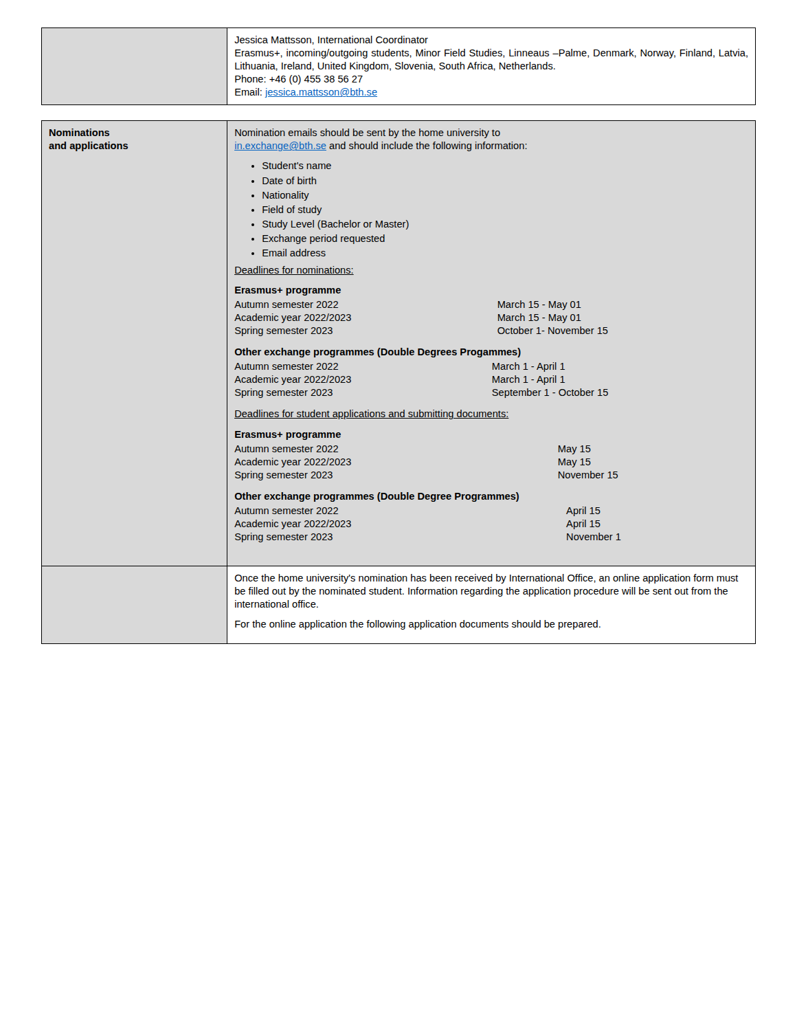| | Jessica Mattsson, International Coordinator Erasmus+, incoming/outgoing students, Minor Field Studies, Linneaus –Palme, Denmark, Norway, Finland, Latvia, Lithuania, Ireland, United Kingdom, Slovenia, South Africa, Netherlands. Phone: +46 (0) 455 38 56 27 Email: jessica.mattsson@bth.se |
| Nominations and applications | Nomination emails should be sent by the home university to in.exchange@bth.se and should include the following information: Student's name Date of birth Nationality Field of study Study Level (Bachelor or Master) Exchange period requested Email address Deadlines for nominations: Erasmus+ programme / Autumn semester 2022 / March 15 - May 01 / / Academic year 2022/2023 / March 15 - May 01 / / Spring semester 2023 / October 1- November 15 / Other exchange programmes (Double Degrees Progammes) / Autumn semester 2022 / March 1 - April 1 / / Academic year 2022/2023 / March 1 - April 1 / / Spring semester 2023 / September 1 - October 15 / Deadlines for student applications and submitting documents: Erasmus+ programme / Autumn semester 2022 / May 15 / / Academic year 2022/2023 / May 15 / / Spring semester 2023 / November 15 / Other exchange programmes (Double Degree Programmes) / Autumn semester 2022 / April 15 / / Academic year 2022/2023 / April 15 / / Spring semester 2023 / November 1 / |
| | Once the home university's nomination has been received by International Office, an online application form must be filled out by the nominated student. Information regarding the application procedure will be sent out from the international office. For the online application the following application documents should be prepared. |